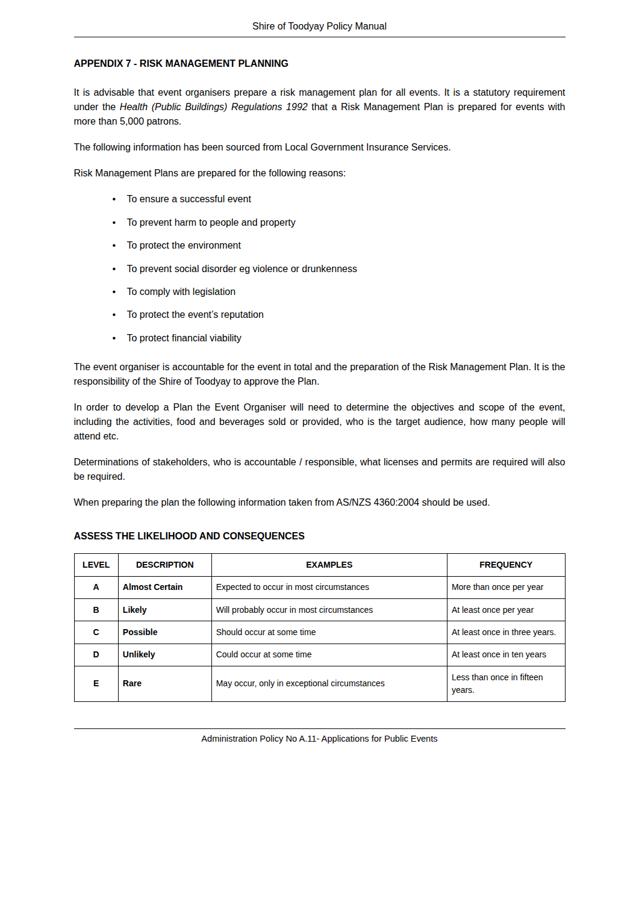Shire of Toodyay Policy Manual
APPENDIX 7 - RISK MANAGEMENT PLANNING
It is advisable that event organisers prepare a risk management plan for all events. It is a statutory requirement under the Health (Public Buildings) Regulations 1992 that a Risk Management Plan is prepared for events with more than 5,000 patrons.
The following information has been sourced from Local Government Insurance Services.
Risk Management Plans are prepared for the following reasons:
To ensure a successful event
To prevent harm to people and property
To protect the environment
To prevent social disorder eg violence or drunkenness
To comply with legislation
To protect the event’s reputation
To protect financial viability
The event organiser is accountable for the event in total and the preparation of the Risk Management Plan. It is the responsibility of the Shire of Toodyay to approve the Plan.
In order to develop a Plan the Event Organiser will need to determine the objectives and scope of the event, including the activities, food and beverages sold or provided, who is the target audience, how many people will attend etc.
Determinations of stakeholders, who is accountable / responsible, what licenses and permits are required will also be required.
When preparing the plan the following information taken from AS/NZS 4360:2004 should be used.
ASSESS THE LIKELIHOOD AND CONSEQUENCES
| LEVEL | DESCRIPTION | EXAMPLES | FREQUENCY |
| --- | --- | --- | --- |
| A | Almost Certain | Expected to occur in most circumstances | More than once per year |
| B | Likely | Will probably occur in most circumstances | At least once per year |
| C | Possible | Should occur at some time | At least once in three years. |
| D | Unlikely | Could occur at some time | At least once in ten years |
| E | Rare | May occur, only in exceptional circumstances | Less than once in fifteen years. |
Administration Policy No A.11- Applications for Public Events